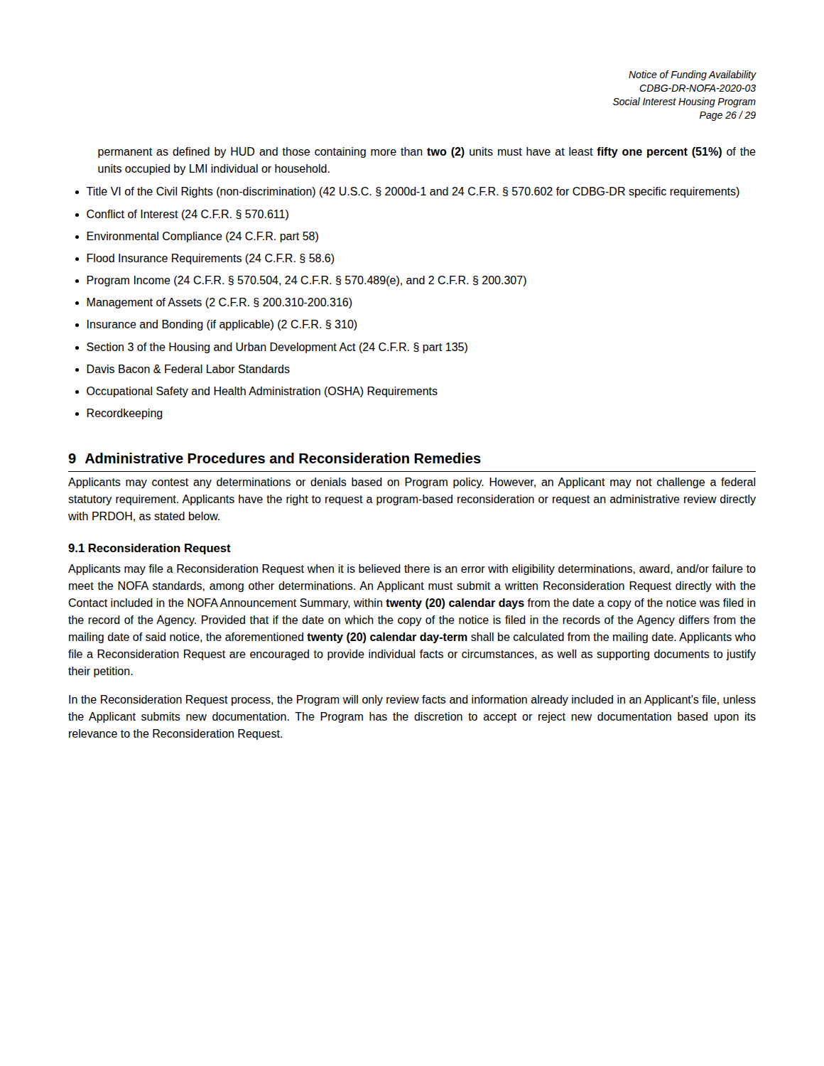Notice of Funding Availability
CDBG-DR-NOFA-2020-03
Social Interest Housing Program
Page 26 / 29
permanent as defined by HUD and those containing more than two (2) units must have at least fifty one percent (51%) of the units occupied by LMI individual or household.
Title VI of the Civil Rights (non-discrimination) (42 U.S.C. § 2000d-1 and 24 C.F.R. § 570.602 for CDBG-DR specific requirements)
Conflict of Interest (24 C.F.R. § 570.611)
Environmental Compliance (24 C.F.R. part 58)
Flood Insurance Requirements (24 C.F.R. § 58.6)
Program Income (24 C.F.R. § 570.504, 24 C.F.R. § 570.489(e), and 2 C.F.R. § 200.307)
Management of Assets (2 C.F.R. § 200.310-200.316)
Insurance and Bonding (if applicable) (2 C.F.R. § 310)
Section 3 of the Housing and Urban Development Act (24 C.F.R. § part 135)
Davis Bacon & Federal Labor Standards
Occupational Safety and Health Administration (OSHA) Requirements
Recordkeeping
9 Administrative Procedures and Reconsideration Remedies
Applicants may contest any determinations or denials based on Program policy. However, an Applicant may not challenge a federal statutory requirement. Applicants have the right to request a program-based reconsideration or request an administrative review directly with PRDOH, as stated below.
9.1 Reconsideration Request
Applicants may file a Reconsideration Request when it is believed there is an error with eligibility determinations, award, and/or failure to meet the NOFA standards, among other determinations. An Applicant must submit a written Reconsideration Request directly with the Contact included in the NOFA Announcement Summary, within twenty (20) calendar days from the date a copy of the notice was filed in the record of the Agency. Provided that if the date on which the copy of the notice is filed in the records of the Agency differs from the mailing date of said notice, the aforementioned twenty (20) calendar day-term shall be calculated from the mailing date. Applicants who file a Reconsideration Request are encouraged to provide individual facts or circumstances, as well as supporting documents to justify their petition.
In the Reconsideration Request process, the Program will only review facts and information already included in an Applicant's file, unless the Applicant submits new documentation. The Program has the discretion to accept or reject new documentation based upon its relevance to the Reconsideration Request.